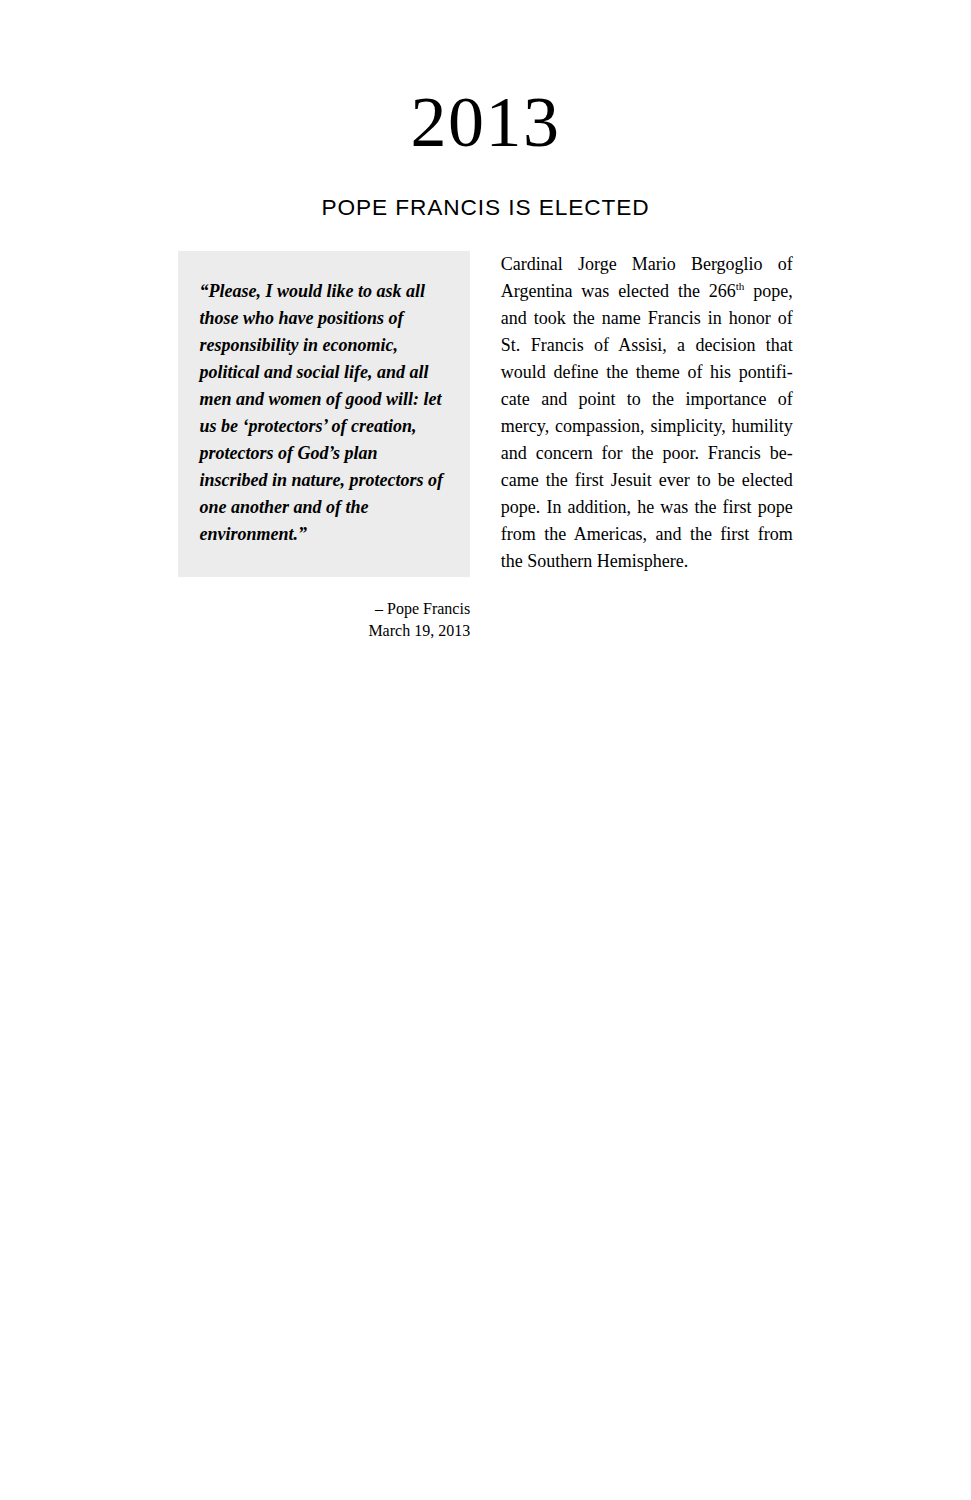2013
Pope Francis Is Elected
“Please, I would like to ask all those who have positions of responsibility in economic, political and social life, and all men and women of good will: let us be ‘protectors’ of creation, protectors of God’s plan inscribed in nature, protectors of one another and of the environment.”
– Pope Francis
March 19, 2013
Cardinal Jorge Mario Bergoglio of Argentina was elected the 266th pope, and took the name Francis in honor of St. Francis of Assisi, a decision that would define the theme of his pontificate and point to the importance of mercy, compassion, simplicity, humility and concern for the poor. Francis became the first Jesuit ever to be elected pope. In addition, he was the first pope from the Americas, and the first from the Southern Hemisphere.